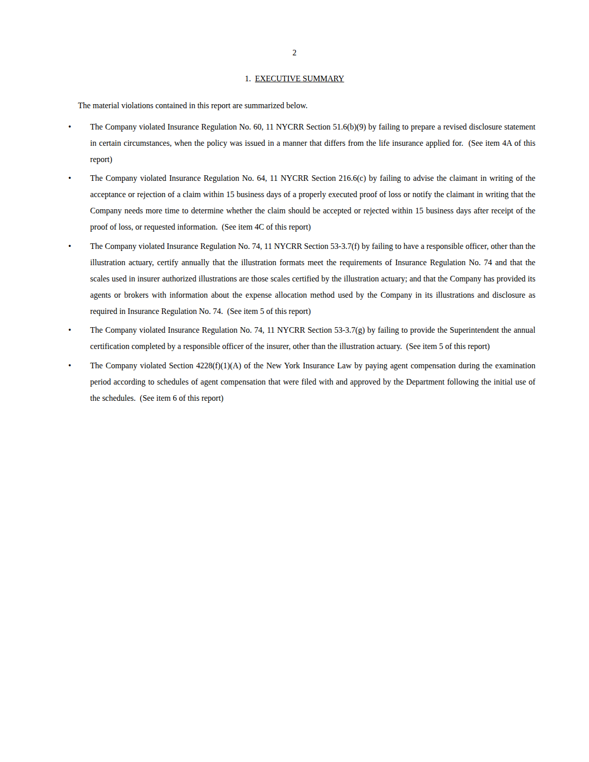2
1. EXECUTIVE SUMMARY
The material violations contained in this report are summarized below.
The Company violated Insurance Regulation No. 60, 11 NYCRR Section 51.6(b)(9) by failing to prepare a revised disclosure statement in certain circumstances, when the policy was issued in a manner that differs from the life insurance applied for. (See item 4A of this report)
The Company violated Insurance Regulation No. 64, 11 NYCRR Section 216.6(c) by failing to advise the claimant in writing of the acceptance or rejection of a claim within 15 business days of a properly executed proof of loss or notify the claimant in writing that the Company needs more time to determine whether the claim should be accepted or rejected within 15 business days after receipt of the proof of loss, or requested information. (See item 4C of this report)
The Company violated Insurance Regulation No. 74, 11 NYCRR Section 53-3.7(f) by failing to have a responsible officer, other than the illustration actuary, certify annually that the illustration formats meet the requirements of Insurance Regulation No. 74 and that the scales used in insurer authorized illustrations are those scales certified by the illustration actuary; and that the Company has provided its agents or brokers with information about the expense allocation method used by the Company in its illustrations and disclosure as required in Insurance Regulation No. 74. (See item 5 of this report)
The Company violated Insurance Regulation No. 74, 11 NYCRR Section 53-3.7(g) by failing to provide the Superintendent the annual certification completed by a responsible officer of the insurer, other than the illustration actuary. (See item 5 of this report)
The Company violated Section 4228(f)(1)(A) of the New York Insurance Law by paying agent compensation during the examination period according to schedules of agent compensation that were filed with and approved by the Department following the initial use of the schedules. (See item 6 of this report)